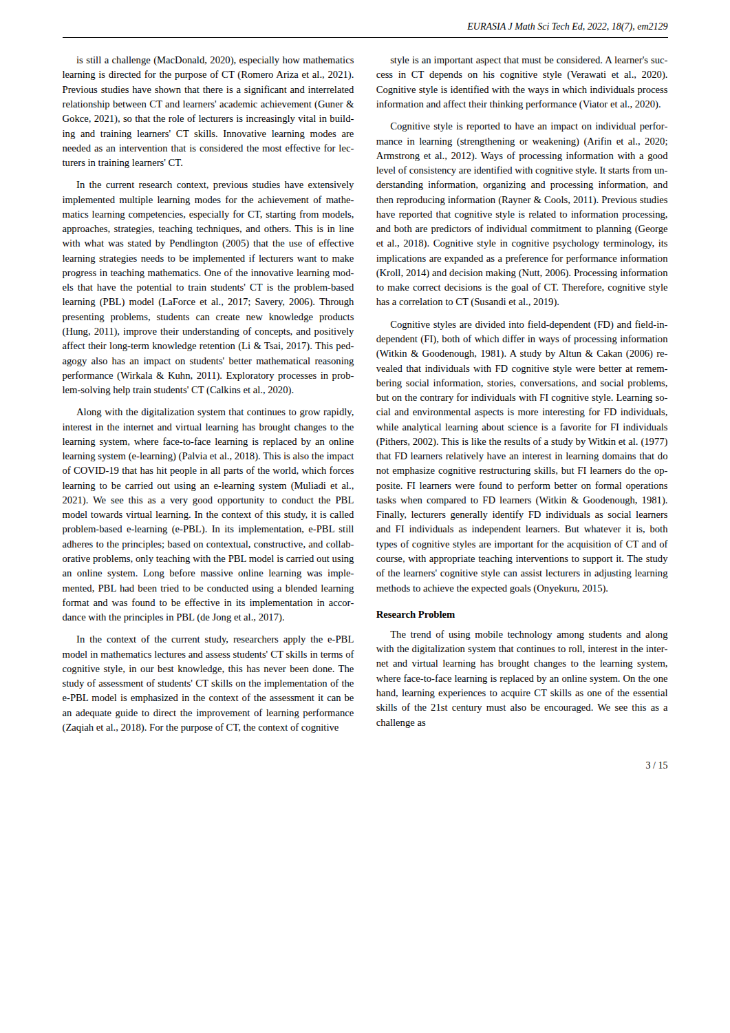EURASIA J Math Sci Tech Ed, 2022, 18(7), em2129
is still a challenge (MacDonald, 2020), especially how mathematics learning is directed for the purpose of CT (Romero Ariza et al., 2021). Previous studies have shown that there is a significant and interrelated relationship between CT and learners' academic achievement (Guner & Gokce, 2021), so that the role of lecturers is increasingly vital in building and training learners' CT skills. Innovative learning modes are needed as an intervention that is considered the most effective for lecturers in training learners' CT.
In the current research context, previous studies have extensively implemented multiple learning modes for the achievement of mathematics learning competencies, especially for CT, starting from models, approaches, strategies, teaching techniques, and others. This is in line with what was stated by Pendlington (2005) that the use of effective learning strategies needs to be implemented if lecturers want to make progress in teaching mathematics. One of the innovative learning models that have the potential to train students' CT is the problem-based learning (PBL) model (LaForce et al., 2017; Savery, 2006). Through presenting problems, students can create new knowledge products (Hung, 2011), improve their understanding of concepts, and positively affect their long-term knowledge retention (Li & Tsai, 2017). This pedagogy also has an impact on students' better mathematical reasoning performance (Wirkala & Kuhn, 2011). Exploratory processes in problem-solving help train students' CT (Calkins et al., 2020).
Along with the digitalization system that continues to grow rapidly, interest in the internet and virtual learning has brought changes to the learning system, where face-to-face learning is replaced by an online learning system (e-learning) (Palvia et al., 2018). This is also the impact of COVID-19 that has hit people in all parts of the world, which forces learning to be carried out using an e-learning system (Muliadi et al., 2021). We see this as a very good opportunity to conduct the PBL model towards virtual learning. In the context of this study, it is called problem-based e-learning (e-PBL). In its implementation, e-PBL still adheres to the principles; based on contextual, constructive, and collaborative problems, only teaching with the PBL model is carried out using an online system. Long before massive online learning was implemented, PBL had been tried to be conducted using a blended learning format and was found to be effective in its implementation in accordance with the principles in PBL (de Jong et al., 2017).
In the context of the current study, researchers apply the e-PBL model in mathematics lectures and assess students' CT skills in terms of cognitive style, in our best knowledge, this has never been done. The study of assessment of students' CT skills on the implementation of the e-PBL model is emphasized in the context of the assessment it can be an adequate guide to direct the improvement of learning performance (Zaqiah et al., 2018). For the purpose of CT, the context of cognitive
style is an important aspect that must be considered. A learner's success in CT depends on his cognitive style (Verawati et al., 2020). Cognitive style is identified with the ways in which individuals process information and affect their thinking performance (Viator et al., 2020).
Cognitive style is reported to have an impact on individual performance in learning (strengthening or weakening) (Arifin et al., 2020; Armstrong et al., 2012). Ways of processing information with a good level of consistency are identified with cognitive style. It starts from understanding information, organizing and processing information, and then reproducing information (Rayner & Cools, 2011). Previous studies have reported that cognitive style is related to information processing, and both are predictors of individual commitment to planning (George et al., 2018). Cognitive style in cognitive psychology terminology, its implications are expanded as a preference for performance information (Kroll, 2014) and decision making (Nutt, 2006). Processing information to make correct decisions is the goal of CT. Therefore, cognitive style has a correlation to CT (Susandi et al., 2019).
Cognitive styles are divided into field-dependent (FD) and field-independent (FI), both of which differ in ways of processing information (Witkin & Goodenough, 1981). A study by Altun & Cakan (2006) revealed that individuals with FD cognitive style were better at remembering social information, stories, conversations, and social problems, but on the contrary for individuals with FI cognitive style. Learning social and environmental aspects is more interesting for FD individuals, while analytical learning about science is a favorite for FI individuals (Pithers, 2002). This is like the results of a study by Witkin et al. (1977) that FD learners relatively have an interest in learning domains that do not emphasize cognitive restructuring skills, but FI learners do the opposite. FI learners were found to perform better on formal operations tasks when compared to FD learners (Witkin & Goodenough, 1981). Finally, lecturers generally identify FD individuals as social learners and FI individuals as independent learners. But whatever it is, both types of cognitive styles are important for the acquisition of CT and of course, with appropriate teaching interventions to support it. The study of the learners' cognitive style can assist lecturers in adjusting learning methods to achieve the expected goals (Onyekuru, 2015).
Research Problem
The trend of using mobile technology among students and along with the digitalization system that continues to roll, interest in the internet and virtual learning has brought changes to the learning system, where face-to-face learning is replaced by an online system. On the one hand, learning experiences to acquire CT skills as one of the essential skills of the 21st century must also be encouraged. We see this as a challenge as
3 / 15